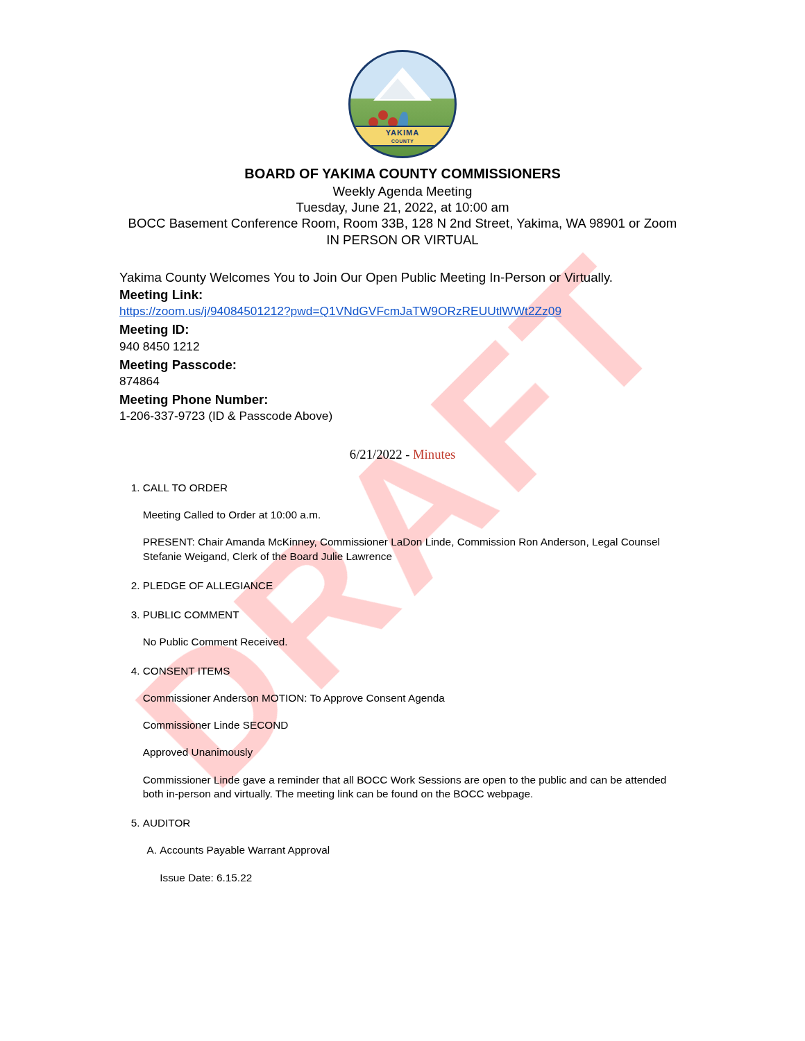DRAFT
YAKIMACOUNTY
BOARD OF YAKIMA COUNTY COMMISSIONERS
Weekly Agenda Meeting
Tuesday, June 21, 2022, at 10:00 am
BOCC Basement Conference Room, Room 33B, 128 N 2nd Street, Yakima, WA 98901 or Zoom
IN PERSON OR VIRTUAL
Yakima County Welcomes You to Join Our Open Public Meeting In-Person or Virtually.
Meeting Link:
https://zoom.us/j/94084501212?pwd=Q1VNdGVFcmJaTW9ORzREUUtlWWt2Zz09
Meeting ID:
940 8450 1212
Meeting Passcode:
874864
Meeting Phone Number:
1-206-337-9723 (ID & Passcode Above)
6/21/2022 - Minutes
CALL TO ORDER
Meeting Called to Order at 10:00 a.m.
PRESENT: Chair Amanda McKinney, Commissioner LaDon Linde, Commission Ron Anderson, Legal Counsel Stefanie Weigand, Clerk of the Board Julie Lawrence
PLEDGE OF ALLEGIANCE
PUBLIC COMMENT
No Public Comment Received.
CONSENT ITEMS
Commissioner Anderson MOTION: To Approve Consent Agenda
Commissioner Linde SECOND
Approved Unanimously
Commissioner Linde gave a reminder that all BOCC Work Sessions are open to the public and can be attended both in-person and virtually. The meeting link can be found on the BOCC webpage.
AUDITOR
Accounts Payable Warrant Approval
Issue Date: 6.15.22